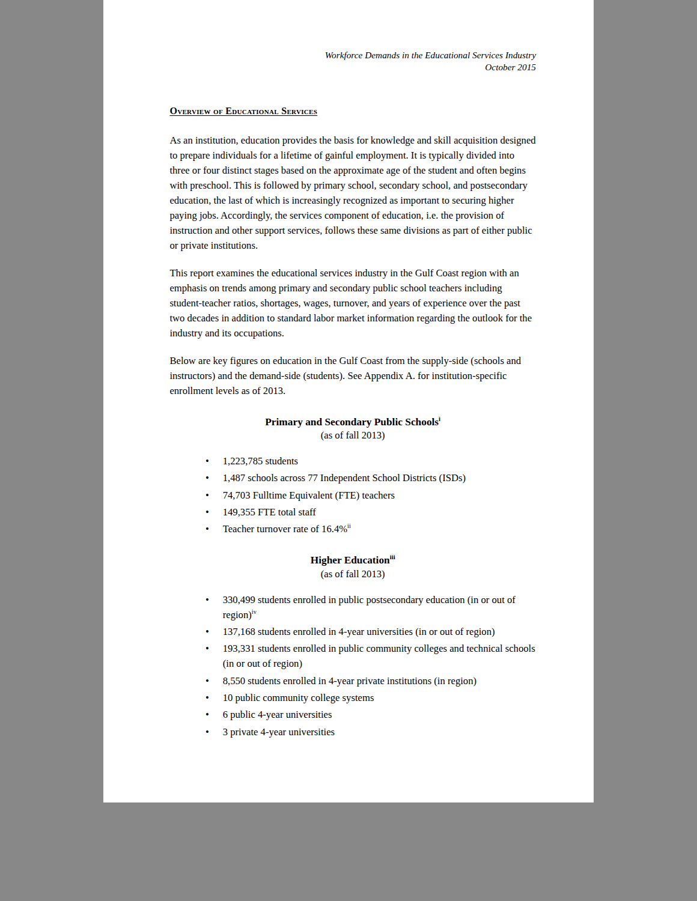Workforce Demands in the Educational Services Industry
October 2015
Overview of Educational Services
As an institution, education provides the basis for knowledge and skill acquisition designed to prepare individuals for a lifetime of gainful employment. It is typically divided into three or four distinct stages based on the approximate age of the student and often begins with preschool. This is followed by primary school, secondary school, and postsecondary education, the last of which is increasingly recognized as important to securing higher paying jobs. Accordingly, the services component of education, i.e. the provision of instruction and other support services, follows these same divisions as part of either public or private institutions.
This report examines the educational services industry in the Gulf Coast region with an emphasis on trends among primary and secondary public school teachers including student-teacher ratios, shortages, wages, turnover, and years of experience over the past two decades in addition to standard labor market information regarding the outlook for the industry and its occupations.
Below are key figures on education in the Gulf Coast from the supply-side (schools and instructors) and the demand-side (students). See Appendix A. for institution-specific enrollment levels as of 2013.
Primary and Secondary Public Schoolsi
(as of fall 2013)
1,223,785 students
1,487 schools across 77 Independent School Districts (ISDs)
74,703 Fulltime Equivalent (FTE) teachers
149,355 FTE total staff
Teacher turnover rate of 16.4%ii
Higher Educationiii
(as of fall 2013)
330,499 students enrolled in public postsecondary education (in or out of region)iv
137,168 students enrolled in 4-year universities (in or out of region)
193,331 students enrolled in public community colleges and technical schools (in or out of region)
8,550 students enrolled in 4-year private institutions (in region)
10 public community college systems
6 public 4-year universities
3 private 4-year universities